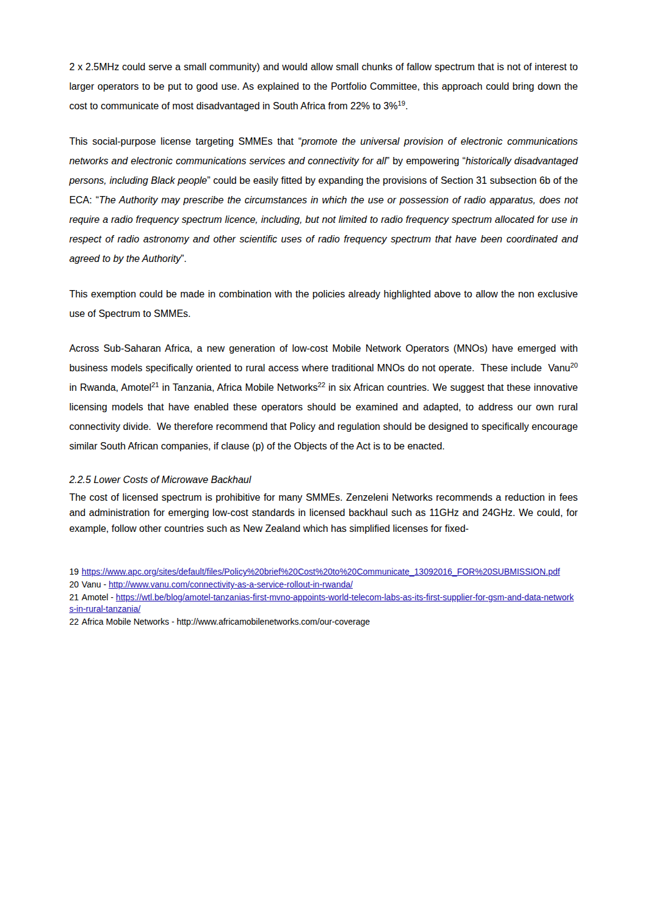2 x 2.5MHz could serve a small community) and would allow small chunks of fallow spectrum that is not of interest to larger operators to be put to good use. As explained to the Portfolio Committee, this approach could bring down the cost to communicate of most disadvantaged in South Africa from 22% to 3%19.
This social-purpose license targeting SMMEs that “promote the universal provision of electronic communications networks and electronic communications services and connectivity for all” by empowering “historically disadvantaged persons, including Black people” could be easily fitted by expanding the provisions of Section 31 subsection 6b of the ECA: “The Authority may prescribe the circumstances in which the use or possession of radio apparatus, does not require a radio frequency spectrum licence, including, but not limited to radio frequency spectrum allocated for use in respect of radio astronomy and other scientific uses of radio frequency spectrum that have been coordinated and agreed to by the Authority”.
This exemption could be made in combination with the policies already highlighted above to allow the non exclusive use of Spectrum to SMMEs.
Across Sub-Saharan Africa, a new generation of low-cost Mobile Network Operators (MNOs) have emerged with business models specifically oriented to rural access where traditional MNOs do not operate. These include Vanu20 in Rwanda, Amotel21 in Tanzania, Africa Mobile Networks22 in six African countries. We suggest that these innovative licensing models that have enabled these operators should be examined and adapted, to address our own rural connectivity divide. We therefore recommend that Policy and regulation should be designed to specifically encourage similar South African companies, if clause (p) of the Objects of the Act is to be enacted.
2.2.5 Lower Costs of Microwave Backhaul
The cost of licensed spectrum is prohibitive for many SMMEs. Zenzeleni Networks recommends a reduction in fees and administration for emerging low-cost standards in licensed backhaul such as 11GHz and 24GHz. We could, for example, follow other countries such as New Zealand which has simplified licenses for fixed-
19 https://www.apc.org/sites/default/files/Policy%20brief%20Cost%20to%20Communicate_13092016_FOR%20SUBMISSION.pdf
20 Vanu - http://www.vanu.com/connectivity-as-a-service-rollout-in-rwanda/
21 Amotel - https://wtl.be/blog/amotel-tanzanias-first-mvno-appoints-world-telecom-labs-as-its-first-supplier-for-gsm-and-data-networks-in-rural-tanzania/
22 Africa Mobile Networks - http://www.africamobilenetworks.com/our-coverage